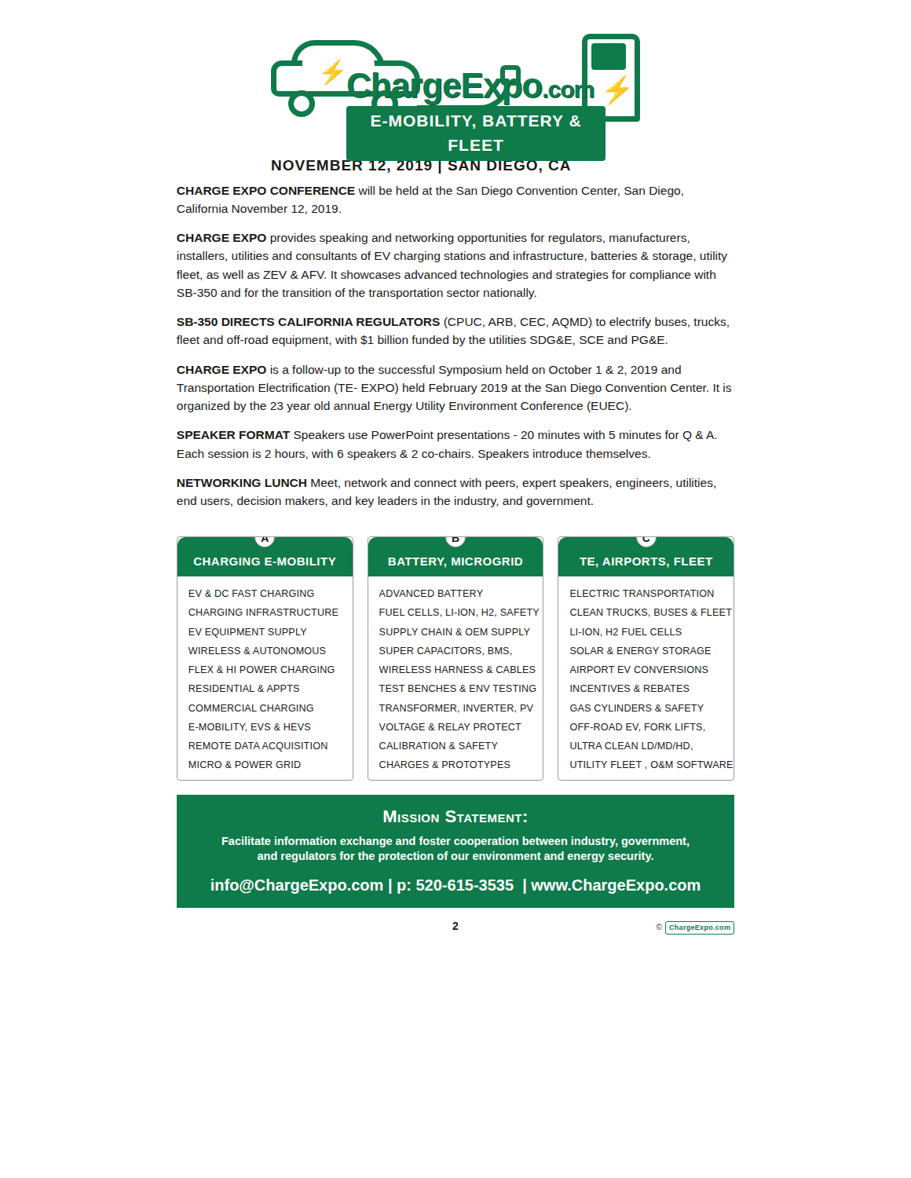ChargeExpo.com
E-MOBILITY, BATTERY & FLEET
NOVEMBER 12, 2019 | SAN DIEGO, CA
CHARGE EXPO CONFERENCE will be held at the San Diego Convention Center, San Diego, California November 12, 2019.
CHARGE EXPO provides speaking and networking opportunities for regulators, manufacturers, installers, utilities and consultants of EV charging stations and infrastructure, batteries & storage, utility fleet, as well as ZEV & AFV. It showcases advanced technologies and strategies for compliance with SB-350 and for the transition of the transportation sector nationally.
SB-350 DIRECTS CALIFORNIA REGULATORS (CPUC, ARB, CEC, AQMD) to electrify buses, trucks, fleet and off-road equipment, with $1 billion funded by the utilities SDG&E, SCE and PG&E.
CHARGE EXPO is a follow-up to the successful Symposium held on October 1 & 2, 2019 and Transportation Electrification (TE- EXPO) held February 2019 at the San Diego Convention Center. It is organized by the 23 year old annual Energy Utility Environment Conference (EUEC).
SPEAKER FORMAT Speakers use PowerPoint presentations - 20 minutes with 5 minutes for Q & A. Each session is 2 hours, with 6 speakers & 2 co-chairs. Speakers introduce themselves.
NETWORKING LUNCH Meet, network and connect with peers, expert speakers, engineers, utilities, end users, decision makers, and key leaders in the industry, and government.
A
CHARGING E-MOBILITY
EV & DC FAST CHARGING
CHARGING INFRASTRUCTURE
EV EQUIPMENT SUPPLY
WIRELESS & AUTONOMOUS
FLEX & HI POWER CHARGING
RESIDENTIAL & APPTS
COMMERCIAL CHARGING
E-MOBILITY, EVS & HEVS
REMOTE DATA ACQUISITION
MICRO & POWER GRID
B
BATTERY, MICROGRID
ADVANCED BATTERY
FUEL CELLS, LI-ION, H2, SAFETY
SUPPLY CHAIN & OEM SUPPLY
SUPER CAPACITORS, BMS,
WIRELESS HARNESS & CABLES
TEST BENCHES & ENV TESTING
TRANSFORMER, INVERTER, PV
VOLTAGE & RELAY PROTECT
CALIBRATION & SAFETY
CHARGES & PROTOTYPES
C
TE, AIRPORTS, FLEET
ELECTRIC TRANSPORTATION
CLEAN TRUCKS, BUSES & FLEET
LI-ION, H2 FUEL CELLS
SOLAR & ENERGY STORAGE
AIRPORT EV CONVERSIONS
INCENTIVES & REBATES
GAS CYLINDERS & SAFETY
OFF-ROAD EV, FORK LIFTS,
ULTRA CLEAN LD/MD/HD,
UTILITY FLEET , O&M SOFTWARE
Mission Statement:
Facilitate information exchange and foster cooperation between industry, government,
and regulators for the protection of our environment and energy security.
info@ChargeExpo.com | p: 520-615-3535 | www.ChargeExpo.com
2
© ChargeExpo.com